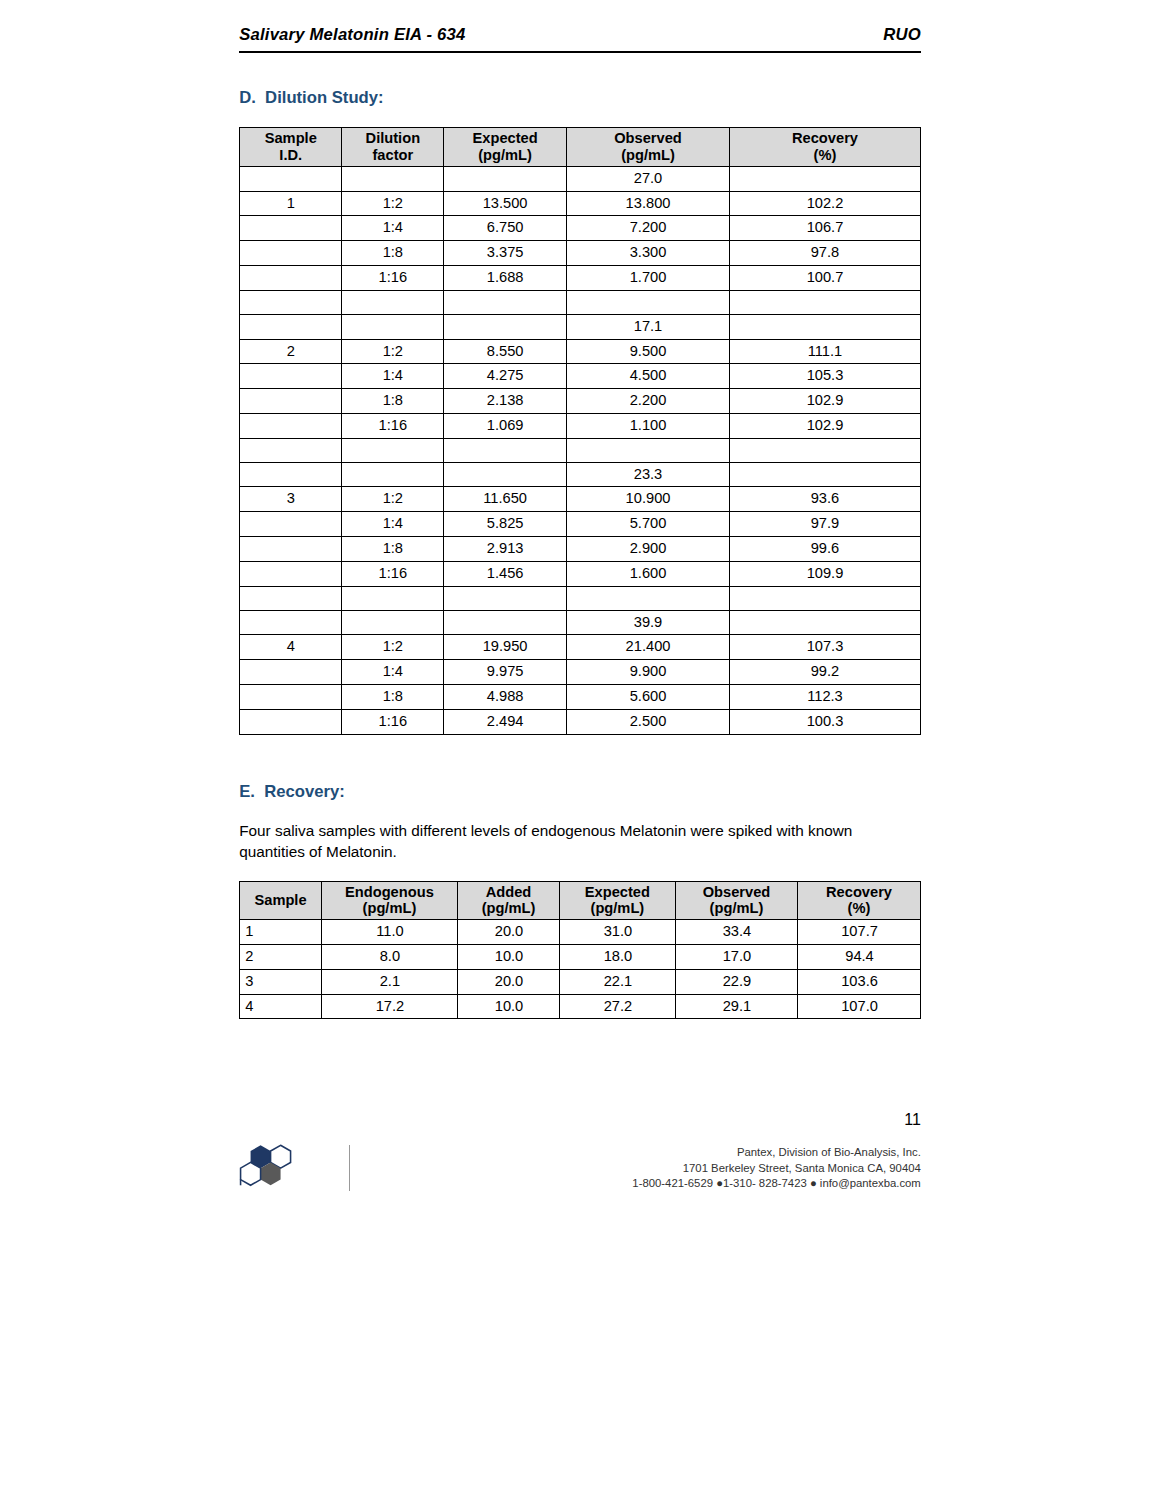Salivary Melatonin EIA - 634 RUO
D. Dilution Study:
| Sample I.D. | Dilution factor | Expected (pg/mL) | Observed (pg/mL) | Recovery (%) |
| --- | --- | --- | --- | --- |
| | | | 27.0 | |
| 1 | 1:2 | 13.500 | 13.800 | 102.2 |
| | 1:4 | 6.750 | 7.200 | 106.7 |
| | 1:8 | 3.375 | 3.300 | 97.8 |
| | 1:16 | 1.688 | 1.700 | 100.7 |
| | | | 17.1 | |
| 2 | 1:2 | 8.550 | 9.500 | 111.1 |
| | 1:4 | 4.275 | 4.500 | 105.3 |
| | 1:8 | 2.138 | 2.200 | 102.9 |
| | 1:16 | 1.069 | 1.100 | 102.9 |
| | | | 23.3 | |
| 3 | 1:2 | 11.650 | 10.900 | 93.6 |
| | 1:4 | 5.825 | 5.700 | 97.9 |
| | 1:8 | 2.913 | 2.900 | 99.6 |
| | 1:16 | 1.456 | 1.600 | 109.9 |
| | | | 39.9 | |
| 4 | 1:2 | 19.950 | 21.400 | 107.3 |
| | 1:4 | 9.975 | 9.900 | 99.2 |
| | 1:8 | 4.988 | 5.600 | 112.3 |
| | 1:16 | 2.494 | 2.500 | 100.3 |
E. Recovery:
Four saliva samples with different levels of endogenous Melatonin were spiked with known quantities of Melatonin.
| Sample | Endogenous (pg/mL) | Added (pg/mL) | Expected (pg/mL) | Observed (pg/mL) | Recovery (%) |
| --- | --- | --- | --- | --- | --- |
| 1 | 11.0 | 20.0 | 31.0 | 33.4 | 107.7 |
| 2 | 8.0 | 10.0 | 18.0 | 17.0 | 94.4 |
| 3 | 2.1 | 20.0 | 22.1 | 22.9 | 103.6 |
| 4 | 17.2 | 10.0 | 27.2 | 29.1 | 107.0 |
11
Pantex, Division of Bio-Analysis, Inc.
1701 Berkeley Street, Santa Monica CA, 90404
1-800-421-6529 ●1-310- 828-7423 ● info@pantexba.com